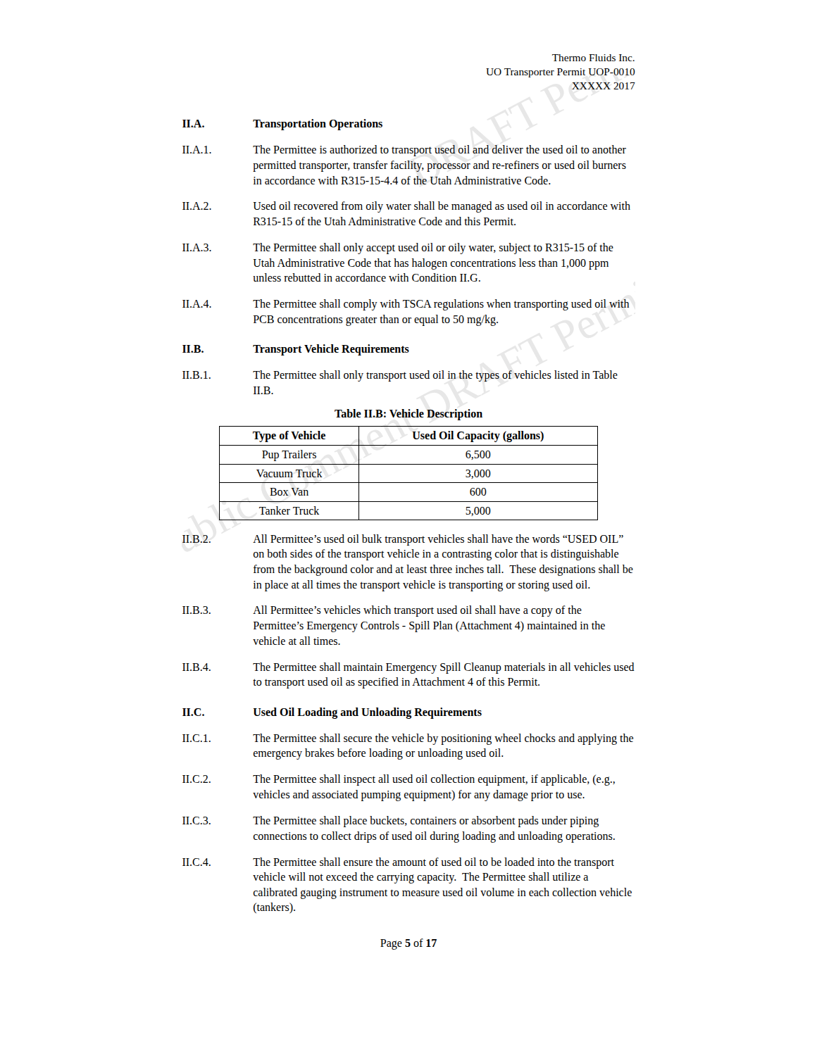DRAFT Permit Public Comment DRAFT Permit
Thermo Fluids Inc.
UO Transporter Permit UOP-0010
XXXXX 2017
II.A.
Transportation Operations
II.A.1.
The Permittee is authorized to transport used oil and deliver the used oil to another permitted transporter, transfer facility, processor and re-refiners or used oil burners in accordance with R315-15-4.4 of the Utah Administrative Code.
II.A.2.
Used oil recovered from oily water shall be managed as used oil in accordance with R315-15 of the Utah Administrative Code and this Permit.
II.A.3.
The Permittee shall only accept used oil or oily water, subject to R315-15 of the Utah Administrative Code that has halogen concentrations less than 1,000 ppm unless rebutted in accordance with Condition II.G.
II.A.4.
The Permittee shall comply with TSCA regulations when transporting used oil with PCB concentrations greater than or equal to 50 mg/kg.
II.B.
Transport Vehicle Requirements
II.B.1.
The Permittee shall only transport used oil in the types of vehicles listed in Table II.B.
Table II.B: Vehicle Description
| Type of Vehicle | Used Oil Capacity (gallons) |
| --- | --- |
| Pup Trailers | 6,500 |
| Vacuum Truck | 3,000 |
| Box Van | 600 |
| Tanker Truck | 5,000 |
II.B.2.
All Permittee’s used oil bulk transport vehicles shall have the words “USED OIL” on both sides of the transport vehicle in a contrasting color that is distinguishable from the background color and at least three inches tall. These designations shall be in place at all times the transport vehicle is transporting or storing used oil.
II.B.3.
All Permittee’s vehicles which transport used oil shall have a copy of the Permittee’s Emergency Controls - Spill Plan (Attachment 4) maintained in the vehicle at all times.
II.B.4.
The Permittee shall maintain Emergency Spill Cleanup materials in all vehicles used to transport used oil as specified in Attachment 4 of this Permit.
II.C.
Used Oil Loading and Unloading Requirements
II.C.1.
The Permittee shall secure the vehicle by positioning wheel chocks and applying the emergency brakes before loading or unloading used oil.
II.C.2.
The Permittee shall inspect all used oil collection equipment, if applicable, (e.g., vehicles and associated pumping equipment) for any damage prior to use.
II.C.3.
The Permittee shall place buckets, containers or absorbent pads under piping connections to collect drips of used oil during loading and unloading operations.
II.C.4.
The Permittee shall ensure the amount of used oil to be loaded into the transport vehicle will not exceed the carrying capacity. The Permittee shall utilize a calibrated gauging instrument to measure used oil volume in each collection vehicle (tankers).
Page 5 of 17